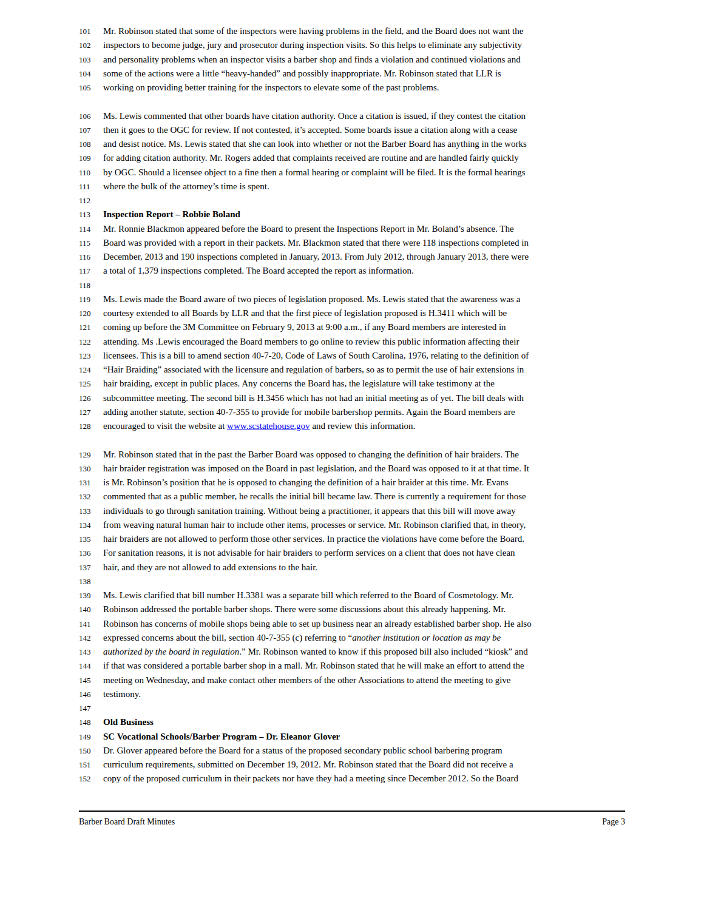101
Mr. Robinson stated that some of the inspectors were having problems in the field, and the Board does not want the
102
inspectors to become judge, jury and prosecutor during inspection visits. So this helps to eliminate any subjectivity
103
and personality problems when an inspector visits a barber shop and finds a violation and continued violations and
104
some of the actions were a little “heavy-handed” and possibly inappropriate. Mr. Robinson stated that LLR is
105
working on providing better training for the inspectors to elevate some of the past problems.
106
Ms. Lewis commented that other boards have citation authority. Once a citation is issued, if they contest the citation
107
then it goes to the OGC for review. If not contested, it’s accepted. Some boards issue a citation along with a cease
108
and desist notice. Ms. Lewis stated that she can look into whether or not the Barber Board has anything in the works
109
for adding citation authority. Mr. Rogers added that complaints received are routine and are handled fairly quickly
110
by OGC. Should a licensee object to a fine then a formal hearing or complaint will be filed. It is the formal hearings
111
where the bulk of the attorney’s time is spent.
112
113
Inspection Report – Robbie Boland
114
Mr. Ronnie Blackmon appeared before the Board to present the Inspections Report in Mr. Boland’s absence. The
115
Board was provided with a report in their packets. Mr. Blackmon stated that there were 118 inspections completed in
116
December, 2013 and 190 inspections completed in January, 2013. From July 2012, through January 2013, there were
117
a total of 1,379 inspections completed. The Board accepted the report as information.
118
119
Ms. Lewis made the Board aware of two pieces of legislation proposed. Ms. Lewis stated that the awareness was a
120
courtesy extended to all Boards by LLR and that the first piece of legislation proposed is H.3411 which will be
121
coming up before the 3M Committee on February 9, 2013 at 9:00 a.m., if any Board members are interested in
122
attending. Ms .Lewis encouraged the Board members to go online to review this public information affecting their
123
licensees. This is a bill to amend section 40-7-20, Code of Laws of South Carolina, 1976, relating to the definition of
124
“Hair Braiding” associated with the licensure and regulation of barbers, so as to permit the use of hair extensions in
125
hair braiding, except in public places. Any concerns the Board has, the legislature will take testimony at the
126
subcommittee meeting. The second bill is H.3456 which has not had an initial meeting as of yet. The bill deals with
127
adding another statute, section 40-7-355 to provide for mobile barbershop permits. Again the Board members are
128
encouraged to visit the website at www.scstatehouse.gov and review this information.
129
Mr. Robinson stated that in the past the Barber Board was opposed to changing the definition of hair braiders. The
130
hair braider registration was imposed on the Board in past legislation, and the Board was opposed to it at that time. It
131
is Mr. Robinson’s position that he is opposed to changing the definition of a hair braider at this time. Mr. Evans
132
commented that as a public member, he recalls the initial bill became law. There is currently a requirement for those
133
individuals to go through sanitation training. Without being a practitioner, it appears that this bill will move away
134
from weaving natural human hair to include other items, processes or service. Mr. Robinson clarified that, in theory,
135
hair braiders are not allowed to perform those other services. In practice the violations have come before the Board.
136
For sanitation reasons, it is not advisable for hair braiders to perform services on a client that does not have clean
137
hair, and they are not allowed to add extensions to the hair.
138
139
Ms. Lewis clarified that bill number H.3381 was a separate bill which referred to the Board of Cosmetology. Mr.
140
Robinson addressed the portable barber shops. There were some discussions about this already happening. Mr.
141
Robinson has concerns of mobile shops being able to set up business near an already established barber shop. He also
142
expressed concerns about the bill, section 40-7-355 (c) referring to “another institution or location as may be
143
authorized by the board in regulation.” Mr. Robinson wanted to know if this proposed bill also included “kiosk” and
144
if that was considered a portable barber shop in a mall. Mr. Robinson stated that he will make an effort to attend the
145
meeting on Wednesday, and make contact other members of the other Associations to attend the meeting to give
146
testimony.
147
148
Old Business
149
SC Vocational Schools/Barber Program – Dr. Eleanor Glover
150
Dr. Glover appeared before the Board for a status of the proposed secondary public school barbering program
151
curriculum requirements, submitted on December 19, 2012. Mr. Robinson stated that the Board did not receive a
152
copy of the proposed curriculum in their packets nor have they had a meeting since December 2012. So the Board
Barber Board Draft Minutes Page 3